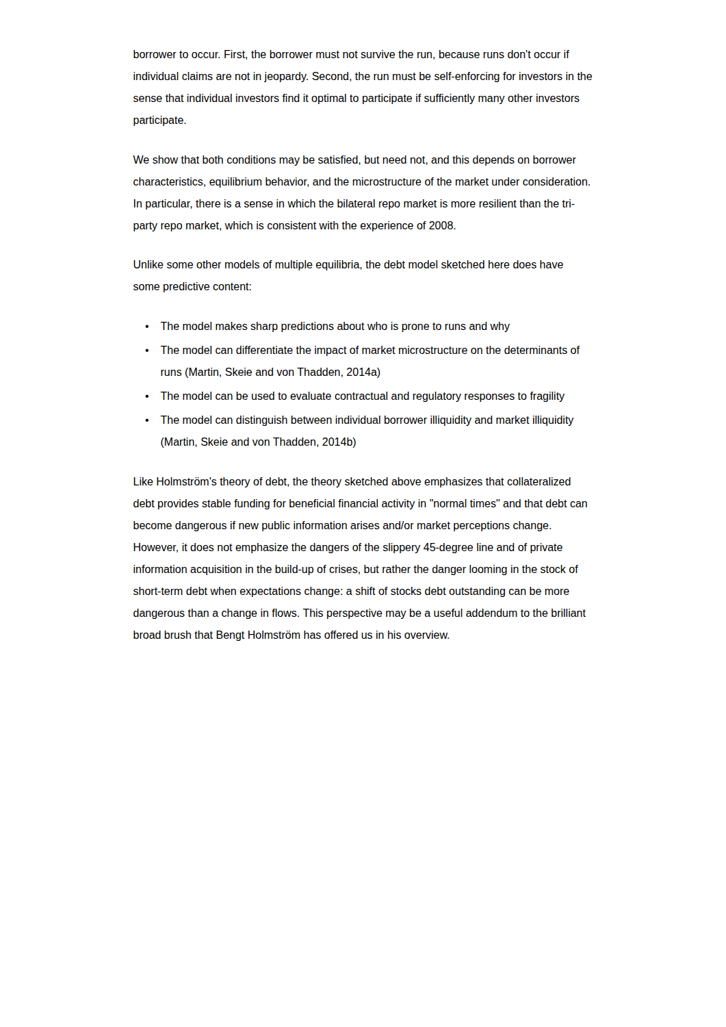borrower to occur. First, the borrower must not survive the run, because runs don't occur if individual claims are not in jeopardy. Second, the run must be self-enforcing for investors in the sense that individual investors find it optimal to participate if sufficiently many other investors participate.
We show that both conditions may be satisfied, but need not, and this depends on borrower characteristics, equilibrium behavior, and the microstructure of the market under consideration. In particular, there is a sense in which the bilateral repo market is more resilient than the tri-party repo market, which is consistent with the experience of 2008.
Unlike some other models of multiple equilibria, the debt model sketched here does have some predictive content:
The model makes sharp predictions about who is prone to runs and why
The model can differentiate the impact of market microstructure on the determinants of runs (Martin, Skeie and von Thadden, 2014a)
The model can be used to evaluate contractual and regulatory responses to fragility
The model can distinguish between individual borrower illiquidity and market illiquidity (Martin, Skeie and von Thadden, 2014b)
Like Holmström's theory of debt, the theory sketched above emphasizes that collateralized debt provides stable funding for beneficial financial activity in "normal times" and that debt can become dangerous if new public information arises and/or market perceptions change. However, it does not emphasize the dangers of the slippery 45-degree line and of private information acquisition in the build-up of crises, but rather the danger looming in the stock of short-term debt when expectations change: a shift of stocks debt outstanding can be more dangerous than a change in flows. This perspective may be a useful addendum to the brilliant broad brush that Bengt Holmström has offered us in his overview.